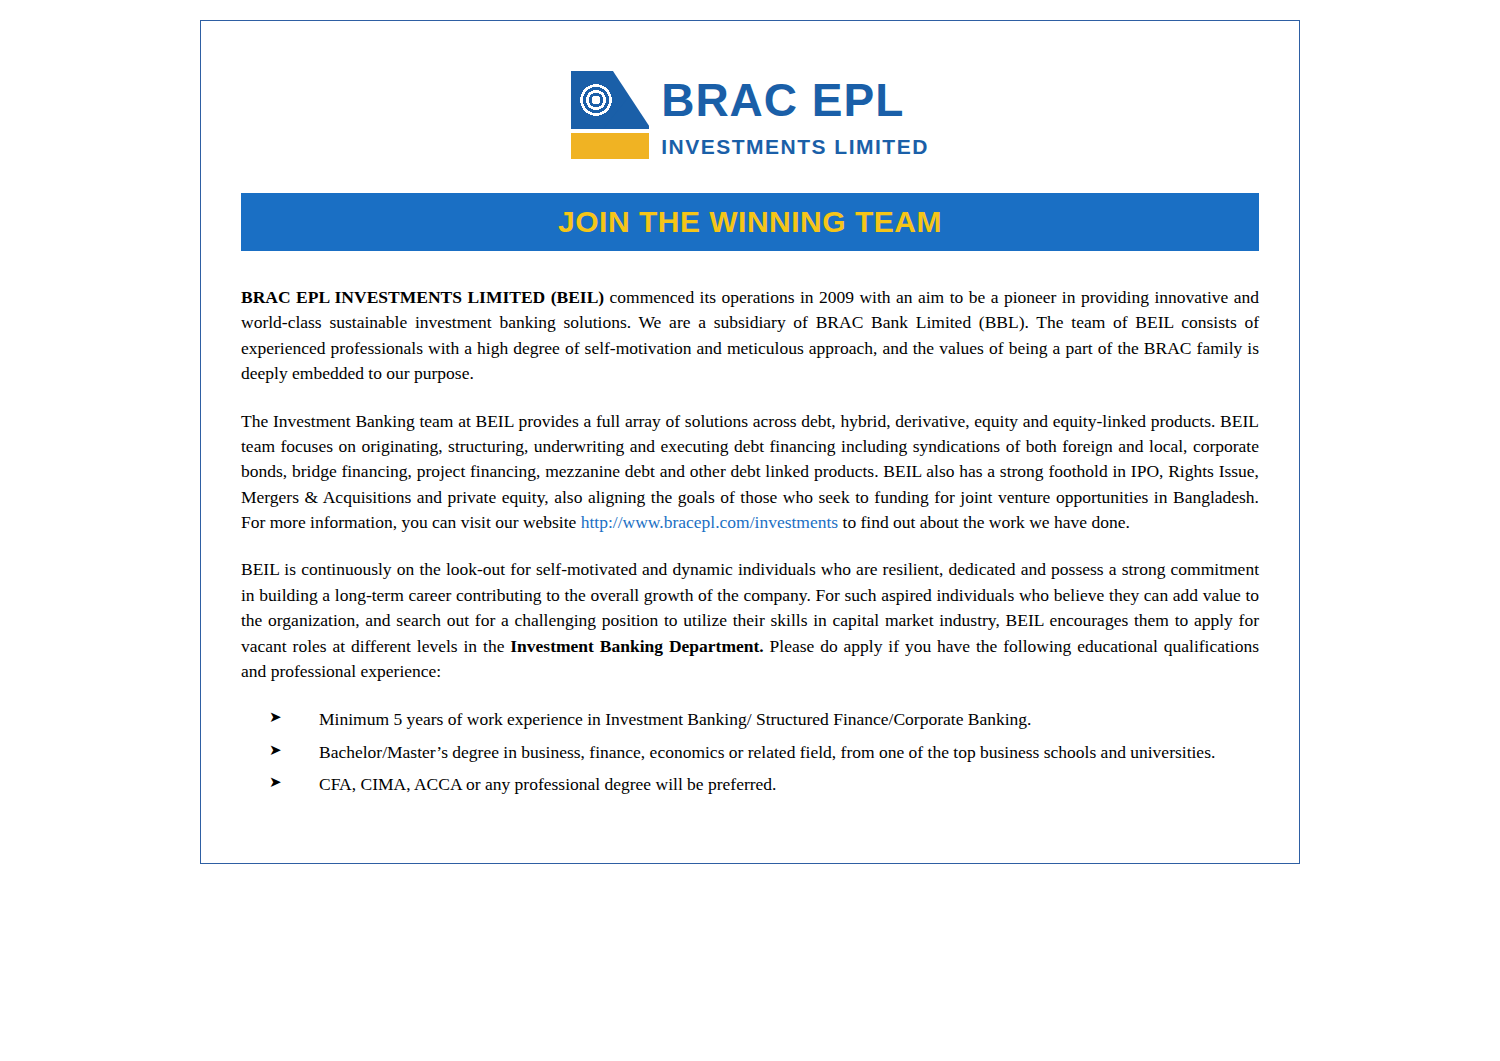BRAC EPL
INVESTMENTS LIMITED
JOIN THE WINNING TEAM
BRAC EPL INVESTMENTS LIMITED (BEIL) commenced its operations in 2009 with an aim to be a pioneer in providing innovative and world-class sustainable investment banking solutions. We are a subsidiary of BRAC Bank Limited (BBL). The team of BEIL consists of experienced professionals with a high degree of self-motivation and meticulous approach, and the values of being a part of the BRAC family is deeply embedded to our purpose.
The Investment Banking team at BEIL provides a full array of solutions across debt, hybrid, derivative, equity and equity-linked products. BEIL team focuses on originating, structuring, underwriting and executing debt financing including syndications of both foreign and local, corporate bonds, bridge financing, project financing, mezzanine debt and other debt linked products. BEIL also has a strong foothold in IPO, Rights Issue, Mergers & Acquisitions and private equity, also aligning the goals of those who seek to funding for joint venture opportunities in Bangladesh. For more information, you can visit our website http://www.bracepl.com/investments to find out about the work we have done.
BEIL is continuously on the look-out for self-motivated and dynamic individuals who are resilient, dedicated and possess a strong commitment in building a long-term career contributing to the overall growth of the company. For such aspired individuals who believe they can add value to the organization, and search out for a challenging position to utilize their skills in capital market industry, BEIL encourages them to apply for vacant roles at different levels in the Investment Banking Department. Please do apply if you have the following educational qualifications and professional experience:
Minimum 5 years of work experience in Investment Banking/ Structured Finance/Corporate Banking.
Bachelor/Master’s degree in business, finance, economics or related field, from one of the top business schools and universities.
CFA, CIMA, ACCA or any professional degree will be preferred.